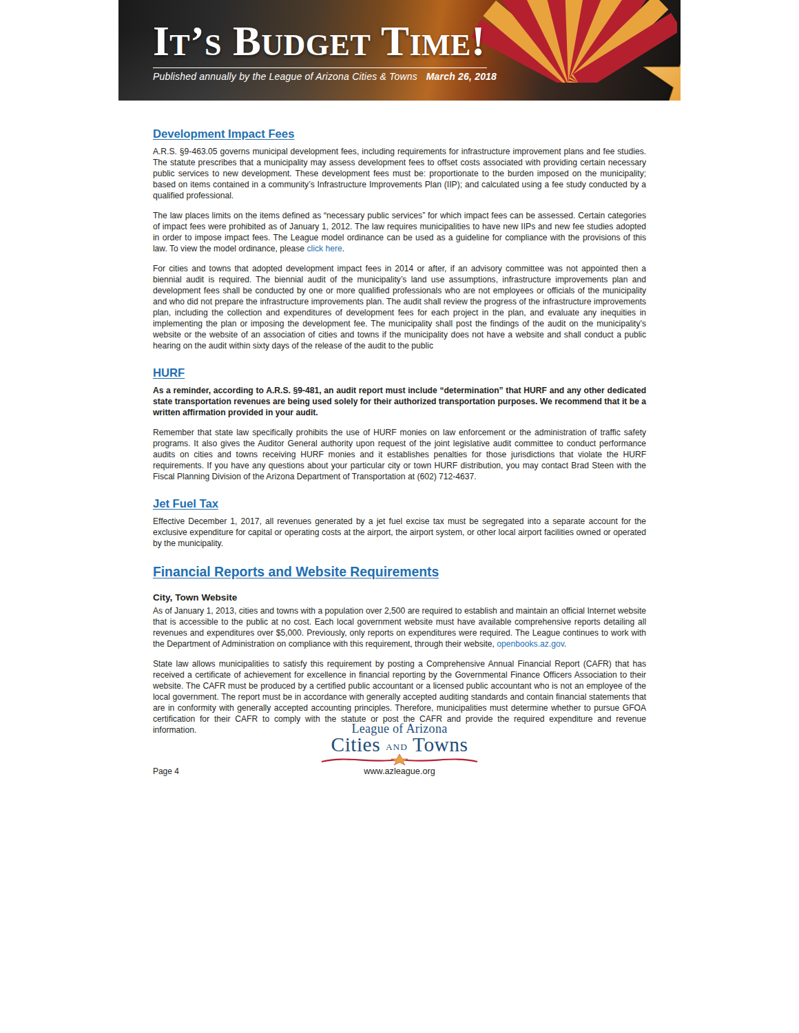IT’S BUDGET TIME!
March 26, 2018 Published annually by the League of Arizona Cities & Towns
Development Impact Fees
A.R.S. §9-463.05 governs municipal development fees, including requirements for infrastructure improvement plans and fee studies. The statute prescribes that a municipality may assess development fees to offset costs associated with providing certain necessary public services to new development. These development fees must be: proportionate to the burden imposed on the municipality; based on items contained in a community’s Infrastructure Improvements Plan (IIP); and calculated using a fee study conducted by a qualified professional.
The law places limits on the items defined as “necessary public services” for which impact fees can be assessed. Certain categories of impact fees were prohibited as of January 1, 2012. The law requires municipalities to have new IIPs and new fee studies adopted in order to impose impact fees. The League model ordinance can be used as a guideline for compliance with the provisions of this law. To view the model ordinance, please click here.
For cities and towns that adopted development impact fees in 2014 or after, if an advisory committee was not appointed then a biennial audit is required. The biennial audit of the municipality’s land use assumptions, infrastructure improvements plan and development fees shall be conducted by one or more qualified professionals who are not employees or officials of the municipality and who did not prepare the infrastructure improvements plan. The audit shall review the progress of the infrastructure improvements plan, including the collection and expenditures of development fees for each project in the plan, and evaluate any inequities in implementing the plan or imposing the development fee. The municipality shall post the findings of the audit on the municipality’s website or the website of an association of cities and towns if the municipality does not have a website and shall conduct a public hearing on the audit within sixty days of the release of the audit to the public
HURF
As a reminder, according to A.R.S. §9-481, an audit report must include “determination” that HURF and any other dedicated state transportation revenues are being used solely for their authorized transportation purposes. We recommend that it be a written affirmation provided in your audit.
Remember that state law specifically prohibits the use of HURF monies on law enforcement or the administration of traffic safety programs. It also gives the Auditor General authority upon request of the joint legislative audit committee to conduct performance audits on cities and towns receiving HURF monies and it establishes penalties for those jurisdictions that violate the HURF requirements. If you have any questions about your particular city or town HURF distribution, you may contact Brad Steen with the Fiscal Planning Division of the Arizona Department of Transportation at (602) 712-4637.
Jet Fuel Tax
Effective December 1, 2017, all revenues generated by a jet fuel excise tax must be segregated into a separate account for the exclusive expenditure for capital or operating costs at the airport, the airport system, or other local airport facilities owned or operated by the municipality.
Financial Reports and Website Requirements
City, Town Website
As of January 1, 2013, cities and towns with a population over 2,500 are required to establish and maintain an official Internet website that is accessible to the public at no cost. Each local government website must have available comprehensive reports detailing all revenues and expenditures over $5,000. Previously, only reports on expenditures were required. The League continues to work with the Department of Administration on compliance with this requirement, through their website, openbooks.az.gov.
State law allows municipalities to satisfy this requirement by posting a Comprehensive Annual Financial Report (CAFR) that has received a certificate of achievement for excellence in financial reporting by the Governmental Finance Officers Association to their website. The CAFR must be produced by a certified public accountant or a licensed public accountant who is not an employee of the local government. The report must be in accordance with generally accepted auditing standards and contain financial statements that are in conformity with generally accepted accounting principles. Therefore, municipalities must determine whether to pursue GFOA certification for their CAFR to comply with the statute or post the CAFR and provide the required expenditure and revenue information.
League of Arizona
Cities AND Towns
www.azleague.org
Page 4